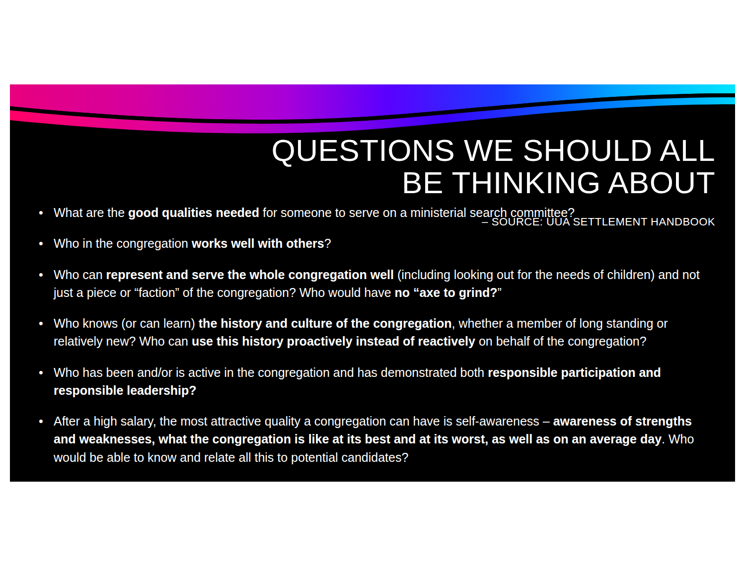Questions We Should All Be Thinking About – Source: UUA Settlement Handbook
What are the good qualities needed for someone to serve on a ministerial search committee?
Who in the congregation works well with others?
Who can represent and serve the whole congregation well (including looking out for the needs of children) and not just a piece or “faction” of the congregation? Who would have no “axe to grind?”
Who knows (or can learn) the history and culture of the congregation, whether a member of long standing or relatively new? Who can use this history proactively instead of reactively on behalf of the congregation?
Who has been and/or is active in the congregation and has demonstrated both responsible participation and responsible leadership?
After a high salary, the most attractive quality a congregation can have is self-awareness – awareness of strengths and weaknesses, what the congregation is like at its best and at its worst, as well as on an average day. Who would be able to know and relate all this to potential candidates?
After thinking about all of these questions, who would you trust to serve on the search committee on behalf of the congregation?